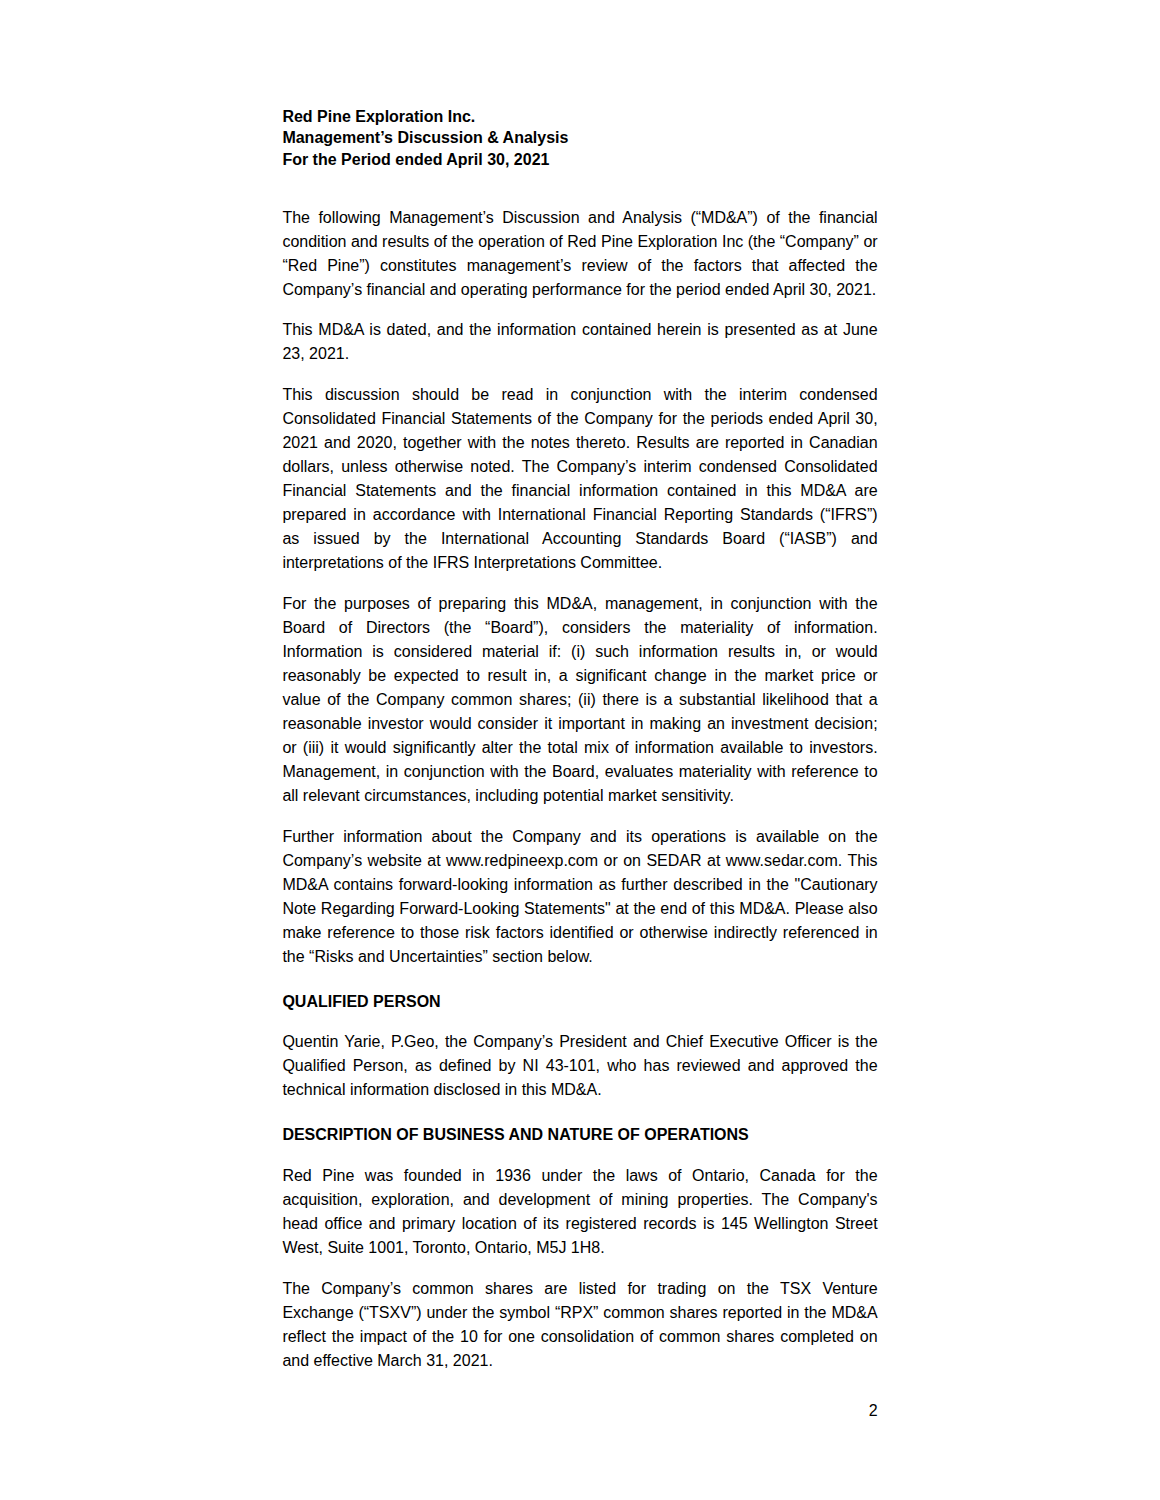Red Pine Exploration Inc.
Management’s Discussion & Analysis
For the Period ended April 30, 2021
The following Management’s Discussion and Analysis (“MD&A”) of the financial condition and results of the operation of Red Pine Exploration Inc (the “Company” or “Red Pine”) constitutes management’s review of the factors that affected the Company’s financial and operating performance for the period ended April 30, 2021.
This MD&A is dated, and the information contained herein is presented as at June 23, 2021.
This discussion should be read in conjunction with the interim condensed Consolidated Financial Statements of the Company for the periods ended April 30, 2021 and 2020, together with the notes thereto. Results are reported in Canadian dollars, unless otherwise noted. The Company’s interim condensed Consolidated Financial Statements and the financial information contained in this MD&A are prepared in accordance with International Financial Reporting Standards (“IFRS”) as issued by the International Accounting Standards Board (“IASB”) and interpretations of the IFRS Interpretations Committee.
For the purposes of preparing this MD&A, management, in conjunction with the Board of Directors (the “Board”), considers the materiality of information. Information is considered material if: (i) such information results in, or would reasonably be expected to result in, a significant change in the market price or value of the Company common shares; (ii) there is a substantial likelihood that a reasonable investor would consider it important in making an investment decision; or (iii) it would significantly alter the total mix of information available to investors. Management, in conjunction with the Board, evaluates materiality with reference to all relevant circumstances, including potential market sensitivity.
Further information about the Company and its operations is available on the Company’s website at www.redpineexp.com or on SEDAR at www.sedar.com. This MD&A contains forward-looking information as further described in the "Cautionary Note Regarding Forward-Looking Statements" at the end of this MD&A. Please also make reference to those risk factors identified or otherwise indirectly referenced in the “Risks and Uncertainties” section below.
Qualified Person
Quentin Yarie, P.Geo, the Company’s President and Chief Executive Officer is the Qualified Person, as defined by NI 43-101, who has reviewed and approved the technical information disclosed in this MD&A.
Description of Business and Nature of Operations
Red Pine was founded in 1936 under the laws of Ontario, Canada for the acquisition, exploration, and development of mining properties. The Company's head office and primary location of its registered records is 145 Wellington Street West, Suite 1001, Toronto, Ontario, M5J 1H8.
The Company’s common shares are listed for trading on the TSX Venture Exchange (“TSXV”) under the symbol “RPX” common shares reported in the MD&A reflect the impact of the 10 for one consolidation of common shares completed on and effective March 31, 2021.
2